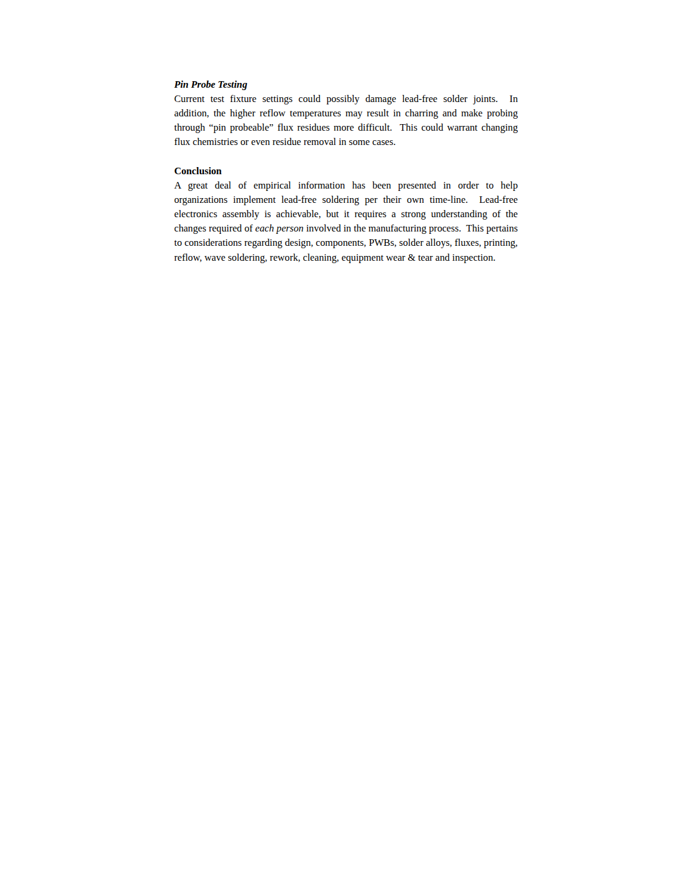Pin Probe Testing
Current test fixture settings could possibly damage lead-free solder joints. In addition, the higher reflow temperatures may result in charring and make probing through “pin probeable” flux residues more difficult. This could warrant changing flux chemistries or even residue removal in some cases.
Conclusion
A great deal of empirical information has been presented in order to help organizations implement lead-free soldering per their own time-line. Lead-free electronics assembly is achievable, but it requires a strong understanding of the changes required of each person involved in the manufacturing process. This pertains to considerations regarding design, components, PWBs, solder alloys, fluxes, printing, reflow, wave soldering, rework, cleaning, equipment wear & tear and inspection.